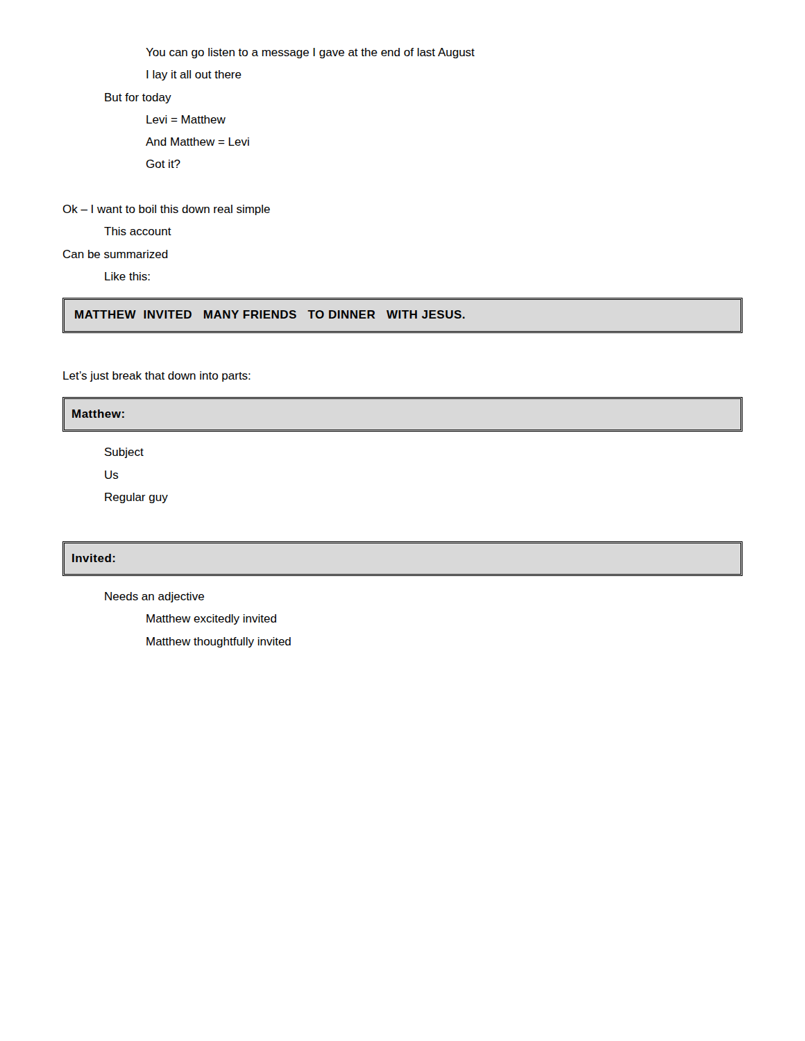You can go listen to a message I gave at the end of last August
I lay it all out there
But for today
Levi = Matthew
And Matthew = Levi
Got it?
Ok – I want to boil this down real simple
This account
Can be summarized
Like this:
MATTHEW INVITED MANY FRIENDS TO DINNER WITH JESUS.
Let’s just break that down into parts:
Matthew:
Subject
Us
Regular guy
Invited:
Needs an adjective
Matthew excitedly invited
Matthew thoughtfully invited